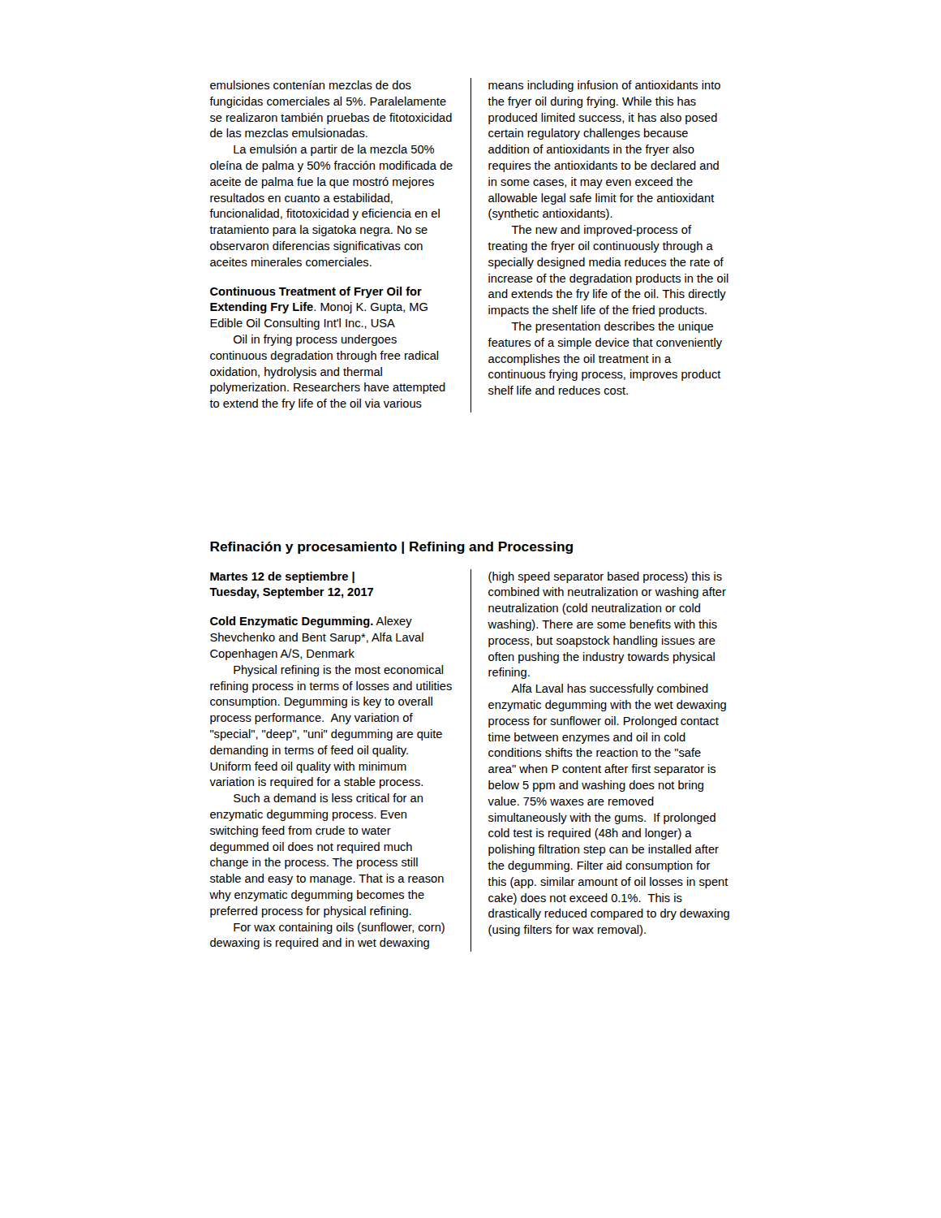emulsiones contenían mezclas de dos fungicidas comerciales al 5%. Paralelamente se realizaron también pruebas de fitotoxicidad de las mezclas emulsionadas.
La emulsión a partir de la mezcla 50% oleína de palma y 50% fracción modificada de aceite de palma fue la que mostró mejores resultados en cuanto a estabilidad, funcionalidad, fitotoxicidad y eficiencia en el tratamiento para la sigatoka negra. No se observaron diferencias significativas con aceites minerales comerciales.
Continuous Treatment of Fryer Oil for Extending Fry Life. Monoj K. Gupta, MG Edible Oil Consulting Int'l Inc., USA
Oil in frying process undergoes continuous degradation through free radical oxidation, hydrolysis and thermal polymerization. Researchers have attempted to extend the fry life of the oil via various means including infusion of antioxidants into the fryer oil during frying. While this has produced limited success, it has also posed certain regulatory challenges because addition of antioxidants in the fryer also requires the antioxidants to be declared and in some cases, it may even exceed the allowable legal safe limit for the antioxidant (synthetic antioxidants).
The new and improved-process of treating the fryer oil continuously through a specially designed media reduces the rate of increase of the degradation products in the oil and extends the fry life of the oil. This directly impacts the shelf life of the fried products.
The presentation describes the unique features of a simple device that conveniently accomplishes the oil treatment in a continuous frying process, improves product shelf life and reduces cost.
Refinación y procesamiento | Refining and Processing
Martes 12 de septiembre |
Tuesday, September 12, 2017
Cold Enzymatic Degumming. Alexey Shevchenko and Bent Sarup*, Alfa Laval Copenhagen A/S, Denmark
Physical refining is the most economical refining process in terms of losses and utilities consumption. Degumming is key to overall process performance. Any variation of "special", "deep", "uni" degumming are quite demanding in terms of feed oil quality. Uniform feed oil quality with minimum variation is required for a stable process.
Such a demand is less critical for an enzymatic degumming process. Even switching feed from crude to water degummed oil does not required much change in the process. The process still stable and easy to manage. That is a reason why enzymatic degumming becomes the preferred process for physical refining.
For wax containing oils (sunflower, corn) dewaxing is required and in wet dewaxing (high speed separator based process) this is combined with neutralization or washing after neutralization (cold neutralization or cold washing). There are some benefits with this process, but soapstock handling issues are often pushing the industry towards physical refining.
Alfa Laval has successfully combined enzymatic degumming with the wet dewaxing process for sunflower oil. Prolonged contact time between enzymes and oil in cold conditions shifts the reaction to the "safe area" when P content after first separator is below 5 ppm and washing does not bring value. 75% waxes are removed simultaneously with the gums. If prolonged cold test is required (48h and longer) a polishing filtration step can be installed after the degumming. Filter aid consumption for this (app. similar amount of oil losses in spent cake) does not exceed 0.1%. This is drastically reduced compared to dry dewaxing (using filters for wax removal).